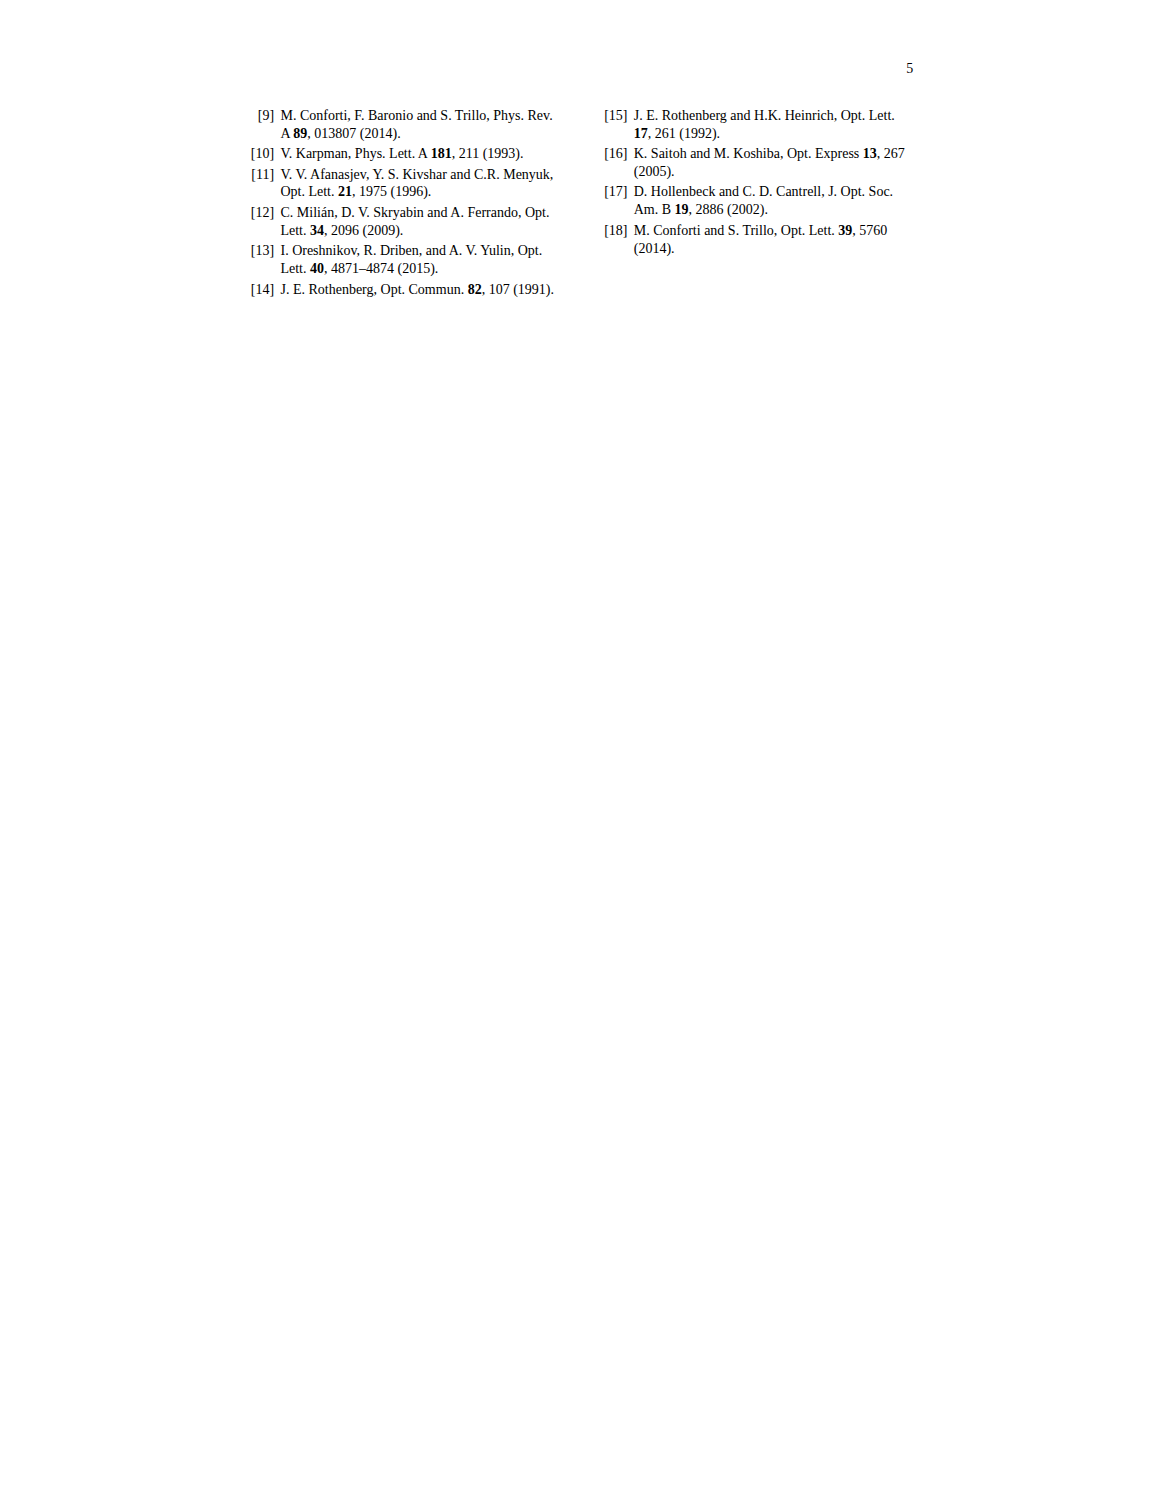5
[9] M. Conforti, F. Baronio and S. Trillo, Phys. Rev. A 89, 013807 (2014).
[10] V. Karpman, Phys. Lett. A 181, 211 (1993).
[11] V. V. Afanasjev, Y. S. Kivshar and C.R. Menyuk, Opt. Lett. 21, 1975 (1996).
[12] C. Milián, D. V. Skryabin and A. Ferrando, Opt. Lett. 34, 2096 (2009).
[13] I. Oreshnikov, R. Driben, and A. V. Yulin, Opt. Lett. 40, 4871–4874 (2015).
[14] J. E. Rothenberg, Opt. Commun. 82, 107 (1991).
[15] J. E. Rothenberg and H.K. Heinrich, Opt. Lett. 17, 261 (1992).
[16] K. Saitoh and M. Koshiba, Opt. Express 13, 267 (2005).
[17] D. Hollenbeck and C. D. Cantrell, J. Opt. Soc. Am. B 19, 2886 (2002).
[18] M. Conforti and S. Trillo, Opt. Lett. 39, 5760 (2014).